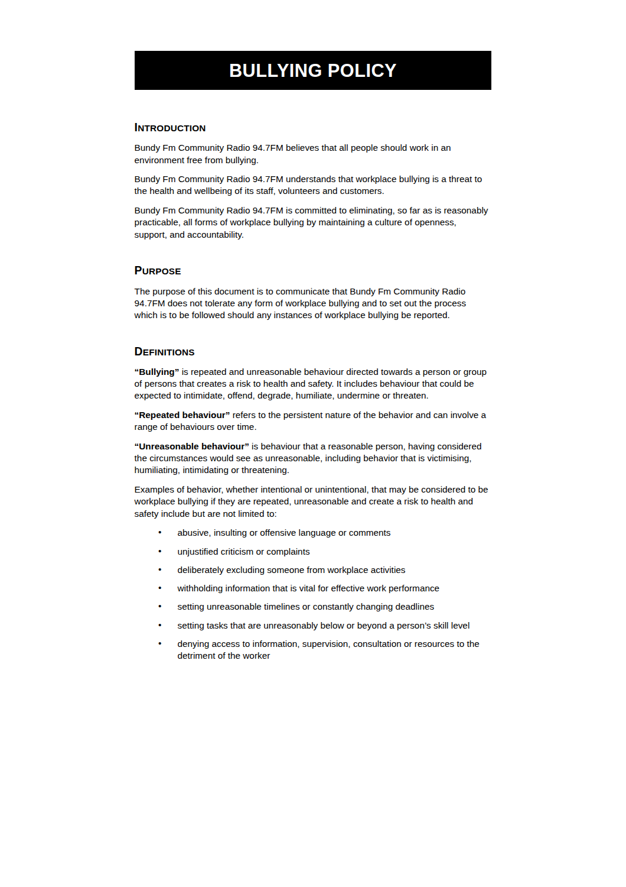BULLYING POLICY
INTRODUCTION
Bundy Fm Community Radio 94.7FM believes that all people should work in an environment free from bullying.
Bundy Fm Community Radio 94.7FM understands that workplace bullying is a threat to the health and wellbeing of its staff, volunteers and customers.
Bundy Fm Community Radio 94.7FM is committed to eliminating, so far as is reasonably practicable, all forms of workplace bullying by maintaining a culture of openness, support, and accountability.
PURPOSE
The purpose of this document is to communicate that Bundy Fm Community Radio 94.7FM does not tolerate any form of workplace bullying and to set out the process which is to be followed should any instances of workplace bullying be reported.
DEFINITIONS
“Bullying” is repeated and unreasonable behaviour directed towards a person or group of persons that creates a risk to health and safety. It includes behaviour that could be expected to intimidate, offend, degrade, humiliate, undermine or threaten.
“Repeated behaviour” refers to the persistent nature of the behavior and can involve a range of behaviours over time.
“Unreasonable behaviour” is behaviour that a reasonable person, having considered the circumstances would see as unreasonable, including behavior that is victimising, humiliating, intimidating or threatening.
Examples of behavior, whether intentional or unintentional, that may be considered to be workplace bullying if they are repeated, unreasonable and create a risk to health and safety include but are not limited to:
abusive, insulting or offensive language or comments
unjustified criticism or complaints
deliberately excluding someone from workplace activities
withholding information that is vital for effective work performance
setting unreasonable timelines or constantly changing deadlines
setting tasks that are unreasonably below or beyond a person’s skill level
denying access to information, supervision, consultation or resources to the detriment of the worker